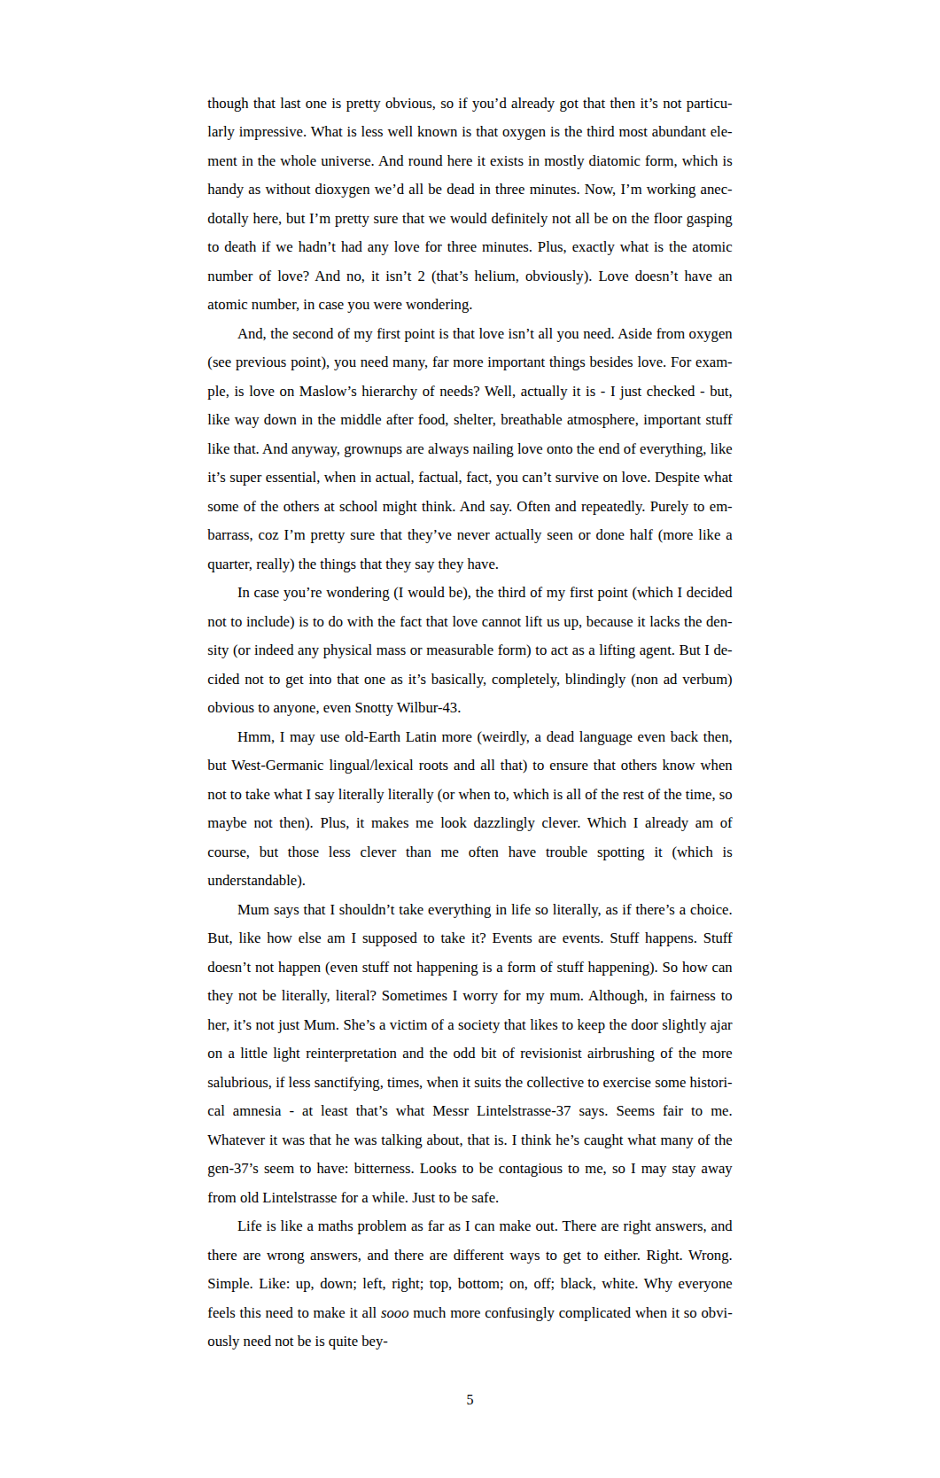though that last one is pretty obvious, so if you’d already got that then it’s not particularly impressive. What is less well known is that oxygen is the third most abundant element in the whole universe. And round here it exists in mostly diatomic form, which is handy as without dioxygen we’d all be dead in three minutes. Now, I’m working anecdotally here, but I’m pretty sure that we would definitely not all be on the floor gasping to death if we hadn’t had any love for three minutes. Plus, exactly what is the atomic number of love? And no, it isn’t 2 (that’s helium, obviously). Love doesn’t have an atomic number, in case you were wondering.
And, the second of my first point is that love isn’t all you need. Aside from oxygen (see previous point), you need many, far more important things besides love. For example, is love on Maslow’s hierarchy of needs? Well, actually it is - I just checked - but, like way down in the middle after food, shelter, breathable atmosphere, important stuff like that. And anyway, grownups are always nailing love onto the end of everything, like it’s super essential, when in actual, factual, fact, you can’t survive on love. Despite what some of the others at school might think. And say. Often and repeatedly. Purely to embarrass, coz I’m pretty sure that they’ve never actually seen or done half (more like a quarter, really) the things that they say they have.
In case you’re wondering (I would be), the third of my first point (which I decided not to include) is to do with the fact that love cannot lift us up, because it lacks the density (or indeed any physical mass or measurable form) to act as a lifting agent. But I decided not to get into that one as it’s basically, completely, blindingly (non ad verbum) obvious to anyone, even Snotty Wilbur-43.
Hmm, I may use old-Earth Latin more (weirdly, a dead language even back then, but West-Germanic lingual/lexical roots and all that) to ensure that others know when not to take what I say literally literally (or when to, which is all of the rest of the time, so maybe not then). Plus, it makes me look dazzlingly clever. Which I already am of course, but those less clever than me often have trouble spotting it (which is understandable).
Mum says that I shouldn’t take everything in life so literally, as if there’s a choice. But, like how else am I supposed to take it? Events are events. Stuff happens. Stuff doesn’t not happen (even stuff not happening is a form of stuff happening). So how can they not be literally, literal? Sometimes I worry for my mum. Although, in fairness to her, it’s not just Mum. She’s a victim of a society that likes to keep the door slightly ajar on a little light reinterpretation and the odd bit of revisionist airbrushing of the more salubrious, if less sanctifying, times, when it suits the collective to exercise some historical amnesia - at least that’s what Messr Lintelstrasse-37 says. Seems fair to me. Whatever it was that he was talking about, that is. I think he’s caught what many of the gen-37’s seem to have: bitterness. Looks to be contagious to me, so I may stay away from old Lintelstrasse for a while. Just to be safe.
Life is like a maths problem as far as I can make out. There are right answers, and there are wrong answers, and there are different ways to get to either. Right. Wrong. Simple. Like: up, down; left, right; top, bottom; on, off; black, white. Why everyone feels this need to make it all sooo much more confusingly complicated when it so obviously need not be is quite bey-
5